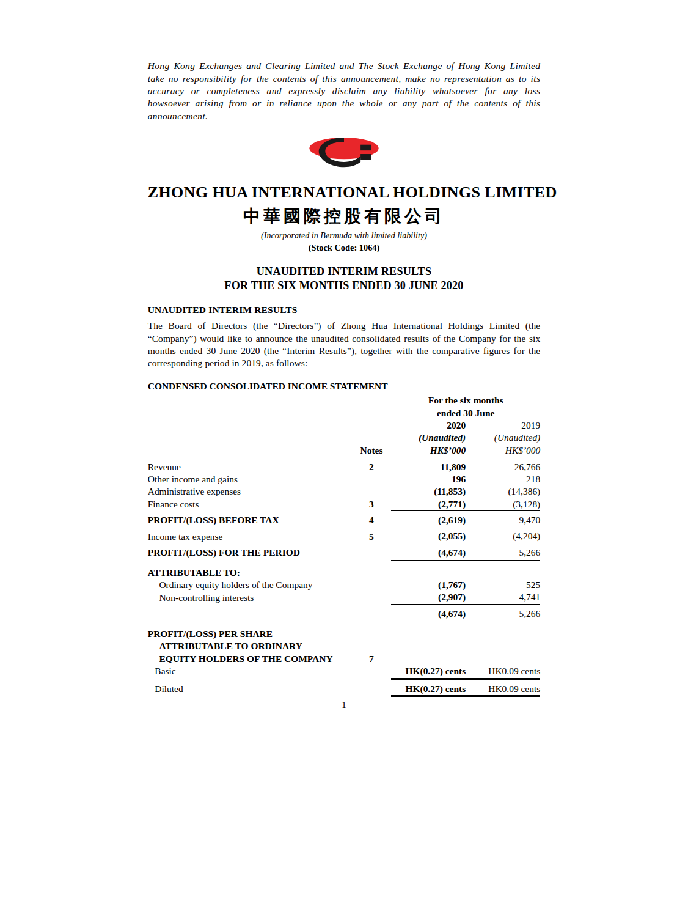Hong Kong Exchanges and Clearing Limited and The Stock Exchange of Hong Kong Limited take no responsibility for the contents of this announcement, make no representation as to its accuracy or completeness and expressly disclaim any liability whatsoever for any loss howsoever arising from or in reliance upon the whole or any part of the contents of this announcement.
ZHONG HUA INTERNATIONAL HOLDINGS LIMITED
中華國際控股有限公司
(Incorporated in Bermuda with limited liability)
(Stock Code: 1064)
UNAUDITED INTERIM RESULTS
FOR THE SIX MONTHS ENDED 30 JUNE 2020
UNAUDITED INTERIM RESULTS
The Board of Directors (the “Directors”) of Zhong Hua International Holdings Limited (the “Company”) would like to announce the unaudited consolidated results of the Company for the six months ended 30 June 2020 (the “Interim Results”), together with the comparative figures for the corresponding period in 2019, as follows:
CONDENSED CONSOLIDATED INCOME STATEMENT
| | | For the six months ended 30 June |
| | | 2020 | 2019 |
| | | (Unaudited) | (Unaudited) |
| | Notes | HK$’000 | HK$’000 |
| Revenue | 2 | 11,809 | 26,766 |
| Other income and gains | | 196 | 218 |
| Administrative expenses | | (11,853) | (14,386) |
| Finance costs | 3 | (2,771) | (3,128) |
| PROFIT/(LOSS) BEFORE TAX | 4 | (2,619) | 9,470 |
| Income tax expense | 5 | (2,055) | (4,204) |
| PROFIT/(LOSS) FOR THE PERIOD | | (4,674) | 5,266 |
| ATTRIBUTABLE TO: | | | |
| Ordinary equity holders of the Company | | (1,767) | 525 |
| Non-controlling interests | | (2,907) | 4,741 |
| | | (4,674) | 5,266 |
| PROFIT/(LOSS) PER SHARE | | | |
| ATTRIBUTABLE TO ORDINARY | | | |
| EQUITY HOLDERS OF THE COMPANY | 7 | | |
| – Basic | | HK(0.27) cents | HK0.09 cents |
| – Diluted | | HK(0.27) cents | HK0.09 cents |
1